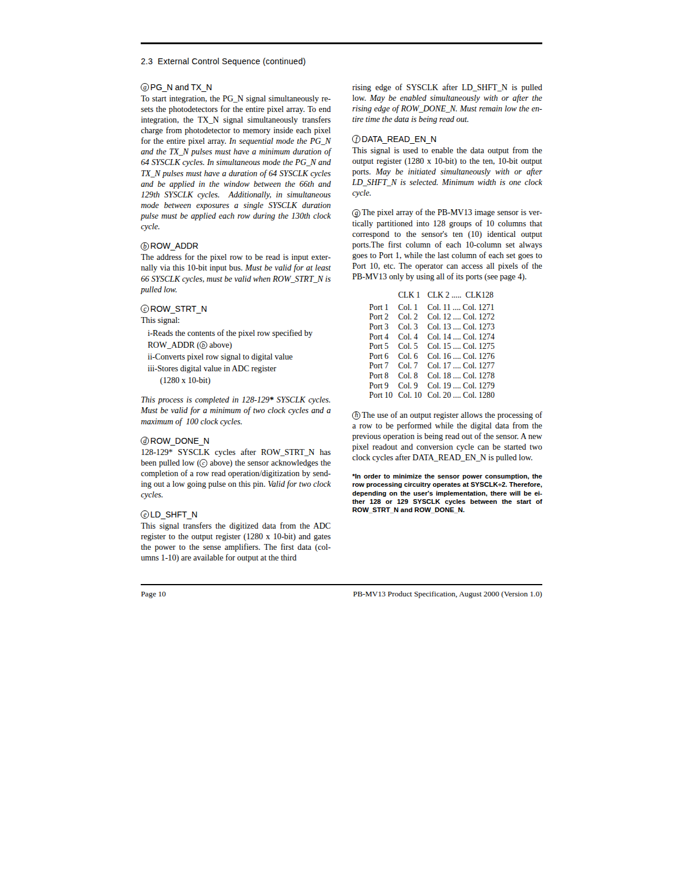2.3 External Control Sequence (continued)
a PG_N and TX_N
To start integration, the PG_N signal simultaneously resets the photodetectors for the entire pixel array. To end integration, the TX_N signal simultaneously transfers charge from photodetector to memory inside each pixel for the entire pixel array. In sequential mode the PG_N and the TX_N pulses must have a minimum duration of 64 SYSCLK cycles. In simultaneous mode the PG_N and TX_N pulses must have a duration of 64 SYSCLK cycles and be applied in the window between the 66th and 129th SYSCLK cycles. Additionally, in simultaneous mode between exposures a single SYSCLK duration pulse must be applied each row during the 130th clock cycle.
b ROW_ADDR
The address for the pixel row to be read is input externally via this 10-bit input bus. Must be valid for at least 66 SYSCLK cycles, must be valid when ROW_STRT_N is pulled low.
c ROW_STRT_N
This signal:
i-Reads the contents of the pixel row specified by
ROW_ADDR (b above)
ii-Converts pixel row signal to digital value
iii-Stores digital value in ADC register
(1280 x 10-bit)
This process is completed in 128-129* SYSCLK cycles. Must be valid for a minimum of two clock cycles and a maximum of 100 clock cycles.
d ROW_DONE_N
128-129* SYSCLK cycles after ROW_STRT_N has been pulled low (c above) the sensor acknowledges the completion of a row read operation/digitization by sending out a low going pulse on this pin. Valid for two clock cycles.
e LD_SHFT_N
This signal transfers the digitized data from the ADC register to the output register (1280 x 10-bit) and gates the power to the sense amplifiers. The first data (columns 1-10) are available for output at the third
rising edge of SYSCLK after LD_SHFT_N is pulled low. May be enabled simultaneously with or after the rising edge of ROW_DONE_N. Must remain low the entire time the data is being read out.
f DATA_READ_EN_N
This signal is used to enable the data output from the output register (1280 x 10-bit) to the ten, 10-bit output ports. May be initiated simultaneously with or after LD_SHFT_N is selected. Minimum width is one clock cycle.
g The pixel array of the PB-MV13 image sensor is vertically partitioned into 128 groups of 10 columns that correspond to the sensor's ten (10) identical output ports.The first column of each 10-column set always goes to Port 1, while the last column of each set goes to Port 10, etc. The operator can access all pixels of the PB-MV13 only by using all of its ports (see page 4).
| | CLK 1 | CLK 2 ..... CLK128 |
| Port 1 | Col. 1 | Col. 11 .... Col. 1271 |
| Port 2 | Col. 2 | Col. 12 .... Col. 1272 |
| Port 3 | Col. 3 | Col. 13 .... Col. 1273 |
| Port 4 | Col. 4 | Col. 14 .... Col. 1274 |
| Port 5 | Col. 5 | Col. 15 .... Col. 1275 |
| Port 6 | Col. 6 | Col. 16 .... Col. 1276 |
| Port 7 | Col. 7 | Col. 17 .... Col. 1277 |
| Port 8 | Col. 8 | Col. 18 .... Col. 1278 |
| Port 9 | Col. 9 | Col. 19 .... Col. 1279 |
| Port 10 | Col. 10 | Col. 20 .... Col. 1280 |
h The use of an output register allows the processing of a row to be performed while the digital data from the previous operation is being read out of the sensor. A new pixel readout and conversion cycle can be started two clock cycles after DATA_READ_EN_N is pulled low.
*In order to minimize the sensor power consumption, the row processing circuitry operates at SYSCLK÷2. Therefore, depending on the user's implementation, there will be either 128 or 129 SYSCLK cycles between the start of ROW_STRT_N and ROW_DONE_N.
Page 10
PB-MV13 Product Specification, August 2000 (Version 1.0)